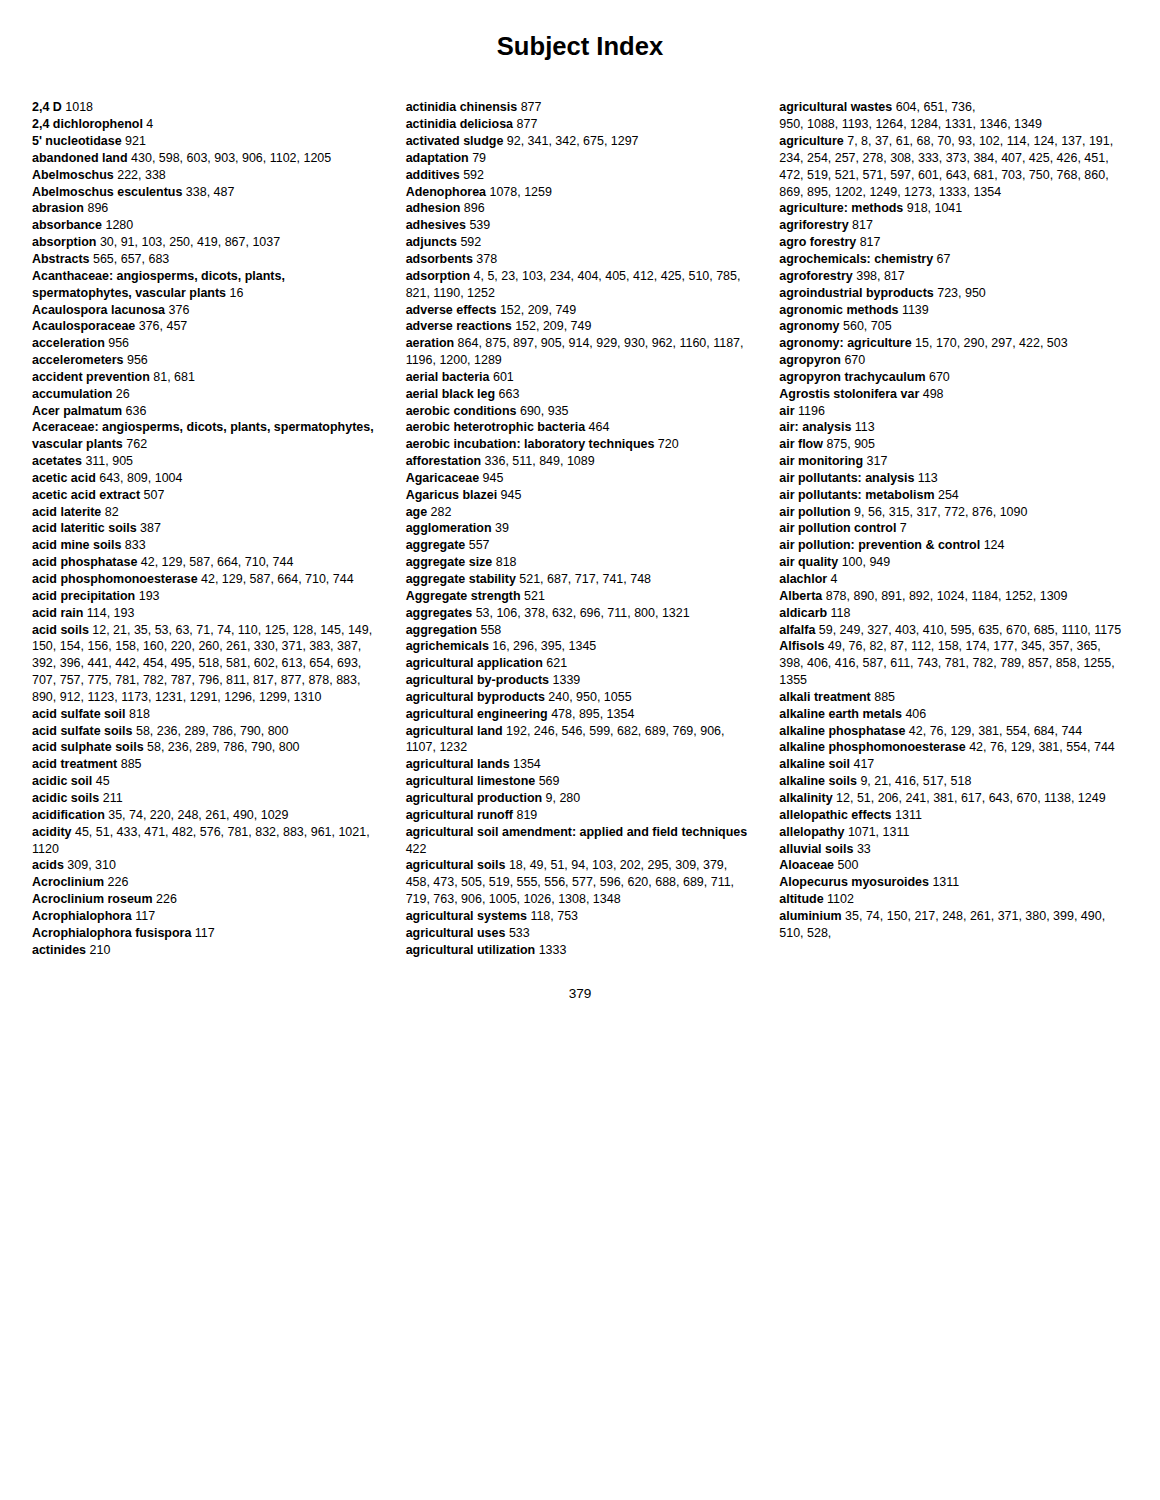Subject Index
2,4 D 1018
2,4 dichlorophenol 4
5' nucleotidase 921
abandoned land 430, 598, 603, 903, 906, 1102, 1205
Abelmoschus 222, 338
Abelmoschus esculentus 338, 487
abrasion 896
absorbance 1280
absorption 30, 91, 103, 250, 419, 867, 1037
Abstracts 565, 657, 683
Acanthaceae: angiosperms, dicots, plants, spermatophytes, vascular plants 16
Acaulospora lacunosa 376
Acaulosporaceae 376, 457
acceleration 956
accelerometers 956
accident prevention 81, 681
accumulation 26
Acer palmatum 636
Aceraceae: angiosperms, dicots, plants, spermatophytes, vascular plants 762
acetates 311, 905
acetic acid 643, 809, 1004
acetic acid extract 507
acid laterite 82
acid lateritic soils 387
acid mine soils 833
acid phosphatase 42, 129, 587, 664, 710, 744
acid phosphomonoesterase 42, 129, 587, 664, 710, 744
acid precipitation 193
acid rain 114, 193
acid soils 12, 21, 35, 53, 63, 71, 74, 110, 125, 128, 145, 149, 150, 154, 156, 158, 160, 220, 260, 261, 330, 371, 383, 387, 392, 396, 441, 442, 454, 495, 518, 581, 602, 613, 654, 693, 707, 757, 775, 781, 782, 787, 796, 811, 817, 877, 878, 883, 890, 912, 1123, 1173, 1231, 1291, 1296, 1299, 1310
acid sulfate soil 818
acid sulfate soils 58, 236, 289, 786, 790, 800
acid sulphate soils 58, 236, 289, 786, 790, 800
acid treatment 885
acidic soil 45
acidic soils 211
acidification 35, 74, 220, 248, 261, 490, 1029
acidity 45, 51, 433, 471, 482, 576, 781, 832, 883, 961, 1021, 1120
acids 309, 310
Acroclinium 226
Acroclinium roseum 226
Acrophialophora 117
Acrophialophora fusispora 117
actinides 210
actinidia chinensis 877
actinidia deliciosa 877
activated sludge 92, 341, 342, 675, 1297
adaptation 79
additives 592
Adenophorea 1078, 1259
adhesion 896
adhesives 539
adjuncts 592
adsorbents 378
adsorption 4, 5, 23, 103, 234, 404, 405, 412, 425, 510, 785, 821, 1190, 1252
adverse effects 152, 209, 749
adverse reactions 152, 209, 749
aeration 864, 875, 897, 905, 914, 929, 930, 962, 1160, 1187, 1196, 1200, 1289
aerial bacteria 601
aerial black leg 663
aerobic conditions 690, 935
aerobic heterotrophic bacteria 464
aerobic incubation: laboratory techniques 720
afforestation 336, 511, 849, 1089
Agaricaceae 945
Agaricus blazei 945
age 282
agglomeration 39
aggregate 557
aggregate size 818
aggregate stability 521, 687, 717, 741, 748
Aggregate strength 521
aggregates 53, 106, 378, 632, 696, 711, 800, 1321
aggregation 558
agrichemicals 16, 296, 395, 1345
agricultural application 621
agricultural by-products 1339
agricultural byproducts 240, 950, 1055
agricultural engineering 478, 895, 1354
agricultural land 192, 246, 546, 599, 682, 689, 769, 906, 1107, 1232
agricultural lands 1354
agricultural limestone 569
agricultural production 9, 280
agricultural runoff 819
agricultural soil amendment: applied and field techniques 422
agricultural soils 18, 49, 51, 94, 103, 202, 295, 309, 379, 458, 473, 505, 519, 555, 556, 577, 596, 620, 688, 689, 711, 719, 763, 906, 1005, 1026, 1308, 1348
agricultural systems 118, 753
agricultural uses 533
agricultural utilization 1333
agricultural wastes 604, 651, 736,
950, 1088, 1193, 1264, 1284, 1331, 1346, 1349
agriculture 7, 8, 37, 61, 68, 70, 93, 102, 114, 124, 137, 191, 234, 254, 257, 278, 308, 333, 373, 384, 407, 425, 426, 451, 472, 519, 521, 571, 597, 601, 643, 681, 703, 750, 768, 860, 869, 895, 1202, 1249, 1273, 1333, 1354
agriculture: methods 918, 1041
agriforestry 817
agro forestry 817
agrochemicals: chemistry 67
agroforestry 398, 817
agroindustrial byproducts 723, 950
agronomic methods 1139
agronomy 560, 705
agronomy: agriculture 15, 170, 290, 297, 422, 503
agropyron 670
agropyron trachycaulum 670
Agrostis stolonifera var 498
air 1196
air: analysis 113
air flow 875, 905
air monitoring 317
air pollutants: analysis 113
air pollutants: metabolism 254
air pollution 9, 56, 315, 317, 772, 876, 1090
air pollution control 7
air pollution: prevention & control 124
air quality 100, 949
alachlor 4
Alberta 878, 890, 891, 892, 1024, 1184, 1252, 1309
aldicarb 118
alfalfa 59, 249, 327, 403, 410, 595, 635, 670, 685, 1110, 1175
Alfisols 49, 76, 82, 87, 112, 158, 174, 177, 345, 357, 365, 398, 406, 416, 587, 611, 743, 781, 782, 789, 857, 858, 1255, 1355
alkali treatment 885
alkaline earth metals 406
alkaline phosphatase 42, 76, 129, 381, 554, 684, 744
alkaline phosphomonoesterase 42, 76, 129, 381, 554, 744
alkaline soil 417
alkaline soils 9, 21, 416, 517, 518
alkalinity 12, 51, 206, 241, 381, 617, 643, 670, 1138, 1249
allelopathic effects 1311
allelopathy 1071, 1311
alluvial soils 33
Aloaceae 500
Alopecurus myosuroides 1311
altitude 1102
aluminium 35, 74, 150, 217, 248, 261, 371, 380, 399, 490, 510, 528,
379